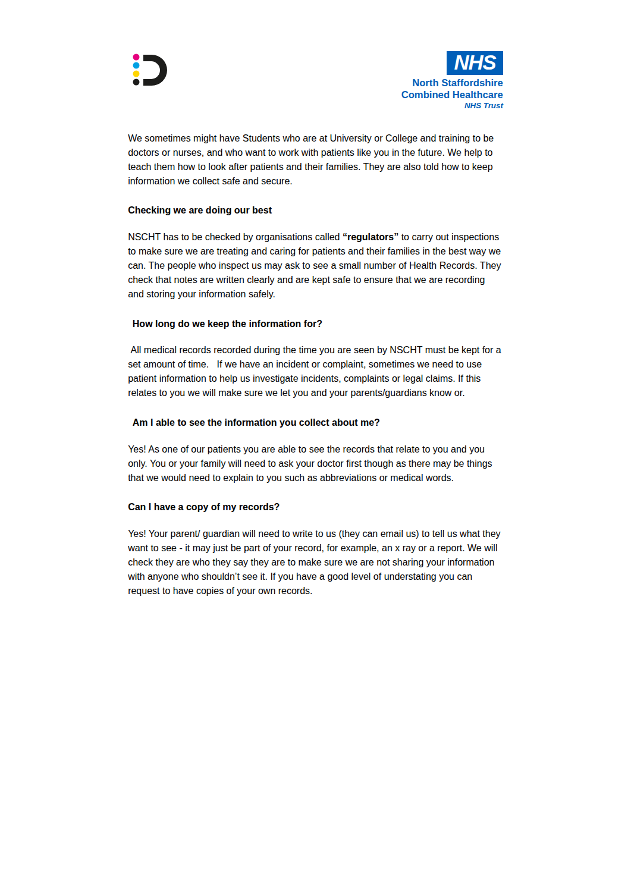NHS
North Staffordshire
Combined Healthcare NHS Trust
We sometimes might have Students who are at University or College and training to be doctors or nurses, and who want to work with patients like you in the future. We help to teach them how to look after patients and their families. They are also told how to keep information we collect safe and secure.
Checking we are doing our best
NSCHT has to be checked by organisations called “regulators” to carry out inspections to make sure we are treating and caring for patients and their families in the best way we can. The people who inspect us may ask to see a small number of Health Records. They check that notes are written clearly and are kept safe to ensure that we are recording and storing your information safely.
How long do we keep the information for?
All medical records recorded during the time you are seen by NSCHT must be kept for a set amount of time. If we have an incident or complaint, sometimes we need to use patient information to help us investigate incidents, complaints or legal claims. If this relates to you we will make sure we let you and your parents/guardians know or.
Am I able to see the information you collect about me?
Yes! As one of our patients you are able to see the records that relate to you and you only. You or your family will need to ask your doctor first though as there may be things that we would need to explain to you such as abbreviations or medical words.
Can I have a copy of my records?
Yes! Your parent/ guardian will need to write to us (they can email us) to tell us what they want to see - it may just be part of your record, for example, an x ray or a report. We will check they are who they say they are to make sure we are not sharing your information with anyone who shouldn’t see it. If you have a good level of understating you can request to have copies of your own records.